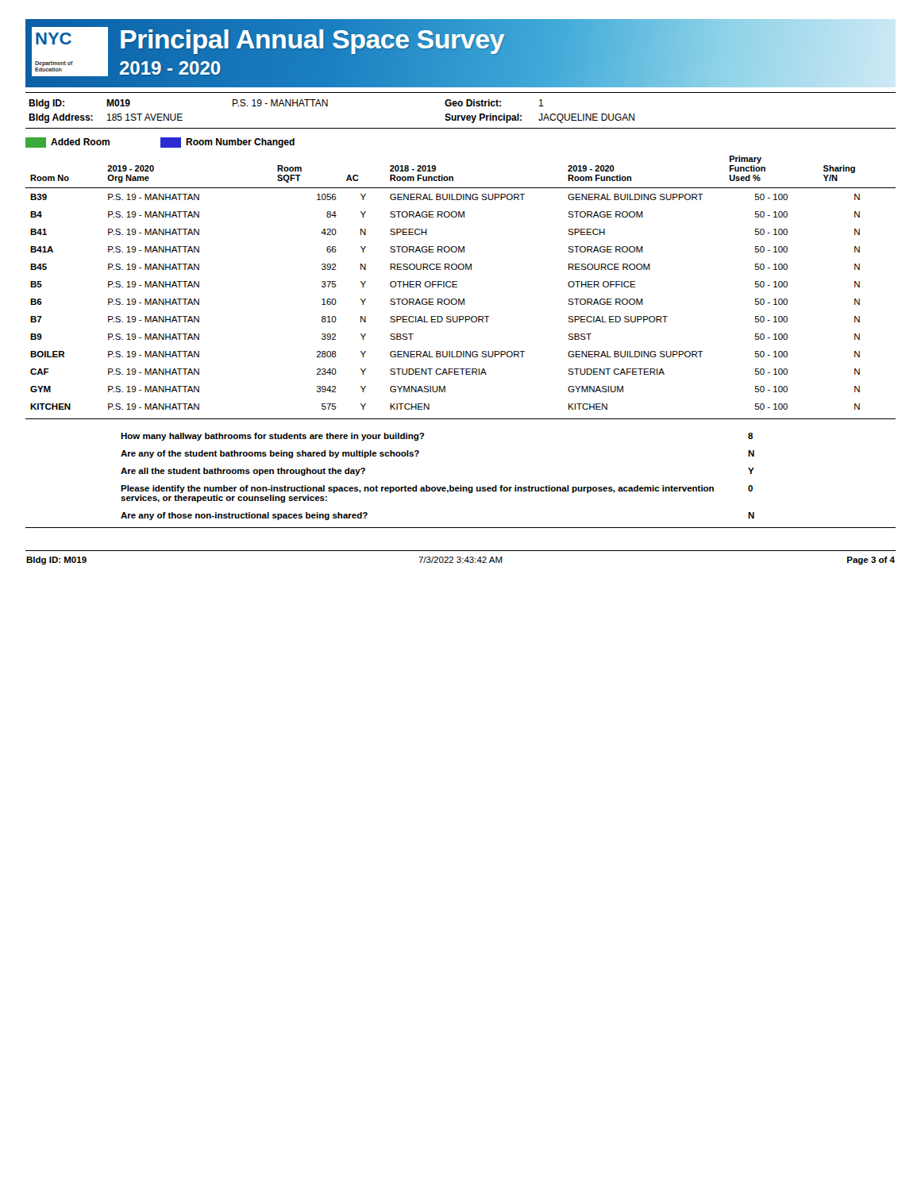NYCDepartment of
Education
Principal Annual Space Survey
2019 - 2020
| Bldg ID: | M019 | P.S. 19 - MANHATTAN | Geo District: | 1 |
| Bldg Address: | 185 1ST AVENUE | Survey Principal: | JACQUELINE DUGAN |
Added Room Room Number Changed
| Room No | 2019 - 2020 Org Name | Room SQFT | AC | 2018 - 2019 Room Function | 2019 - 2020 Room Function | Primary Function Used % | Sharing Y/N |
| --- | --- | --- | --- | --- | --- | --- | --- |
| B39 | P.S. 19 - MANHATTAN | 1056 | Y | GENERAL BUILDING SUPPORT | GENERAL BUILDING SUPPORT | 50 - 100 | N |
| B4 | P.S. 19 - MANHATTAN | 84 | Y | STORAGE ROOM | STORAGE ROOM | 50 - 100 | N |
| B41 | P.S. 19 - MANHATTAN | 420 | N | SPEECH | SPEECH | 50 - 100 | N |
| B41A | P.S. 19 - MANHATTAN | 66 | Y | STORAGE ROOM | STORAGE ROOM | 50 - 100 | N |
| B45 | P.S. 19 - MANHATTAN | 392 | N | RESOURCE ROOM | RESOURCE ROOM | 50 - 100 | N |
| B5 | P.S. 19 - MANHATTAN | 375 | Y | OTHER OFFICE | OTHER OFFICE | 50 - 100 | N |
| B6 | P.S. 19 - MANHATTAN | 160 | Y | STORAGE ROOM | STORAGE ROOM | 50 - 100 | N |
| B7 | P.S. 19 - MANHATTAN | 810 | N | SPECIAL ED SUPPORT | SPECIAL ED SUPPORT | 50 - 100 | N |
| B9 | P.S. 19 - MANHATTAN | 392 | Y | SBST | SBST | 50 - 100 | N |
| BOILER | P.S. 19 - MANHATTAN | 2808 | Y | GENERAL BUILDING SUPPORT | GENERAL BUILDING SUPPORT | 50 - 100 | N |
| CAF | P.S. 19 - MANHATTAN | 2340 | Y | STUDENT CAFETERIA | STUDENT CAFETERIA | 50 - 100 | N |
| GYM | P.S. 19 - MANHATTAN | 3942 | Y | GYMNASIUM | GYMNASIUM | 50 - 100 | N |
| KITCHEN | P.S. 19 - MANHATTAN | 575 | Y | KITCHEN | KITCHEN | 50 - 100 | N |
| How many hallway bathrooms for students are there in your building? | 8 |
| Are any of the student bathrooms being shared by multiple schools? | N |
| Are all the student bathrooms open throughout the day? | Y |
| Please identify the number of non-instructional spaces, not reported above,being used for instructional purposes, academic intervention services, or therapeutic or counseling services: | 0 |
| Are any of those non-instructional spaces being shared? | N |
| Bldg ID: M019 | 7/3/2022 3:43:42 AM | Page 3 of 4 |